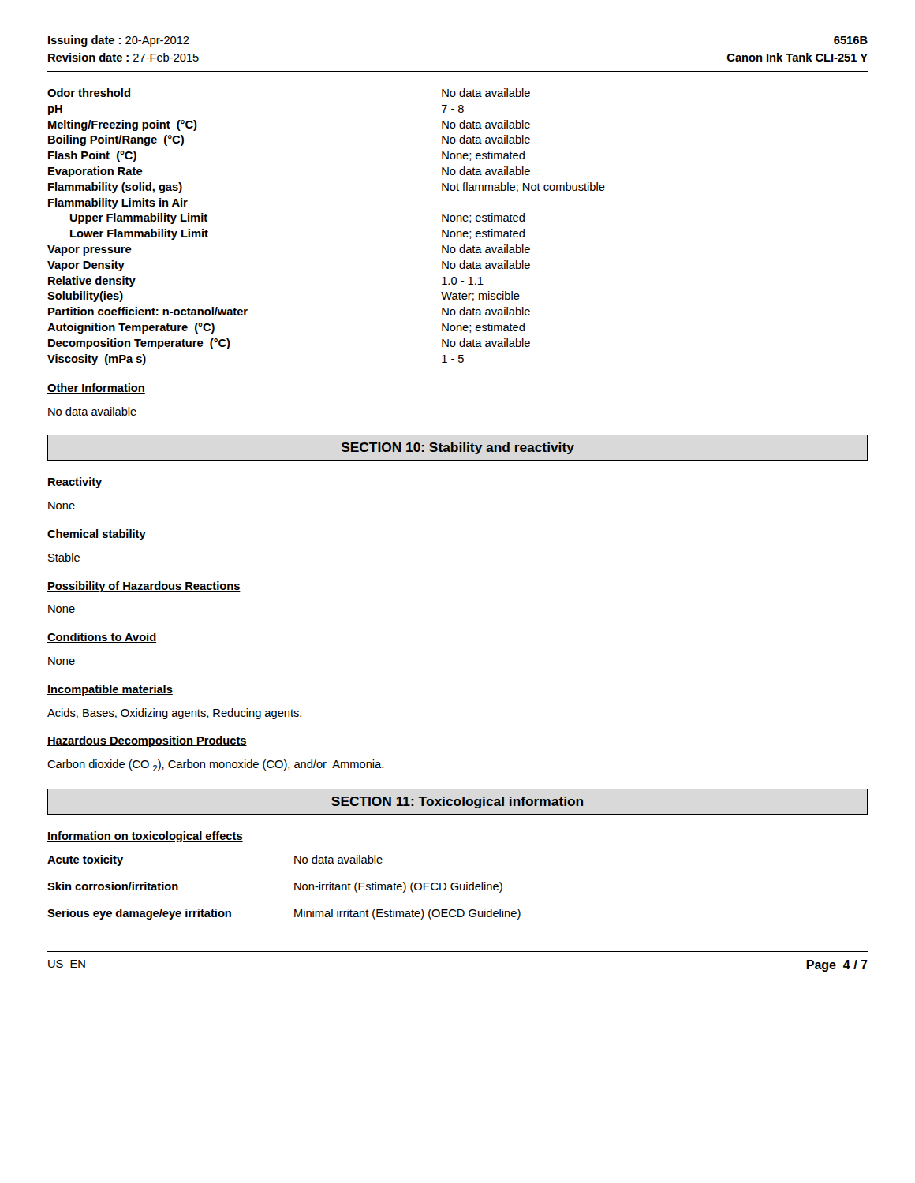Issuing date : 20-Apr-2012
Revision date : 27-Feb-2015
6516B
Canon Ink Tank CLI-251 Y
| Odor threshold | No data available |
| pH | 7 - 8 |
| Melting/Freezing point (°C) | No data available |
| Boiling Point/Range (°C) | No data available |
| Flash Point (°C) | None; estimated |
| Evaporation Rate | No data available |
| Flammability (solid, gas) | Not flammable; Not combustible |
| Flammability Limits in Air | |
| Upper Flammability Limit | None; estimated |
| Lower Flammability Limit | None; estimated |
| Vapor pressure | No data available |
| Vapor Density | No data available |
| Relative density | 1.0 - 1.1 |
| Solubility(ies) | Water; miscible |
| Partition coefficient: n-octanol/water | No data available |
| Autoignition Temperature (°C) | None; estimated |
| Decomposition Temperature (°C) | No data available |
| Viscosity (mPa s) | 1 - 5 |
Other Information
No data available
SECTION 10: Stability and reactivity
Reactivity
None
Chemical stability
Stable
Possibility of Hazardous Reactions
None
Conditions to Avoid
None
Incompatible materials
Acids, Bases, Oxidizing agents, Reducing agents.
Hazardous Decomposition Products
Carbon dioxide (CO 2), Carbon monoxide (CO), and/or Ammonia.
SECTION 11: Toxicological information
Information on toxicological effects
| Acute toxicity | No data available |
| Skin corrosion/irritation | Non-irritant (Estimate) (OECD Guideline) |
| Serious eye damage/eye irritation | Minimal irritant (Estimate) (OECD Guideline) |
US EN
Page 4 / 7